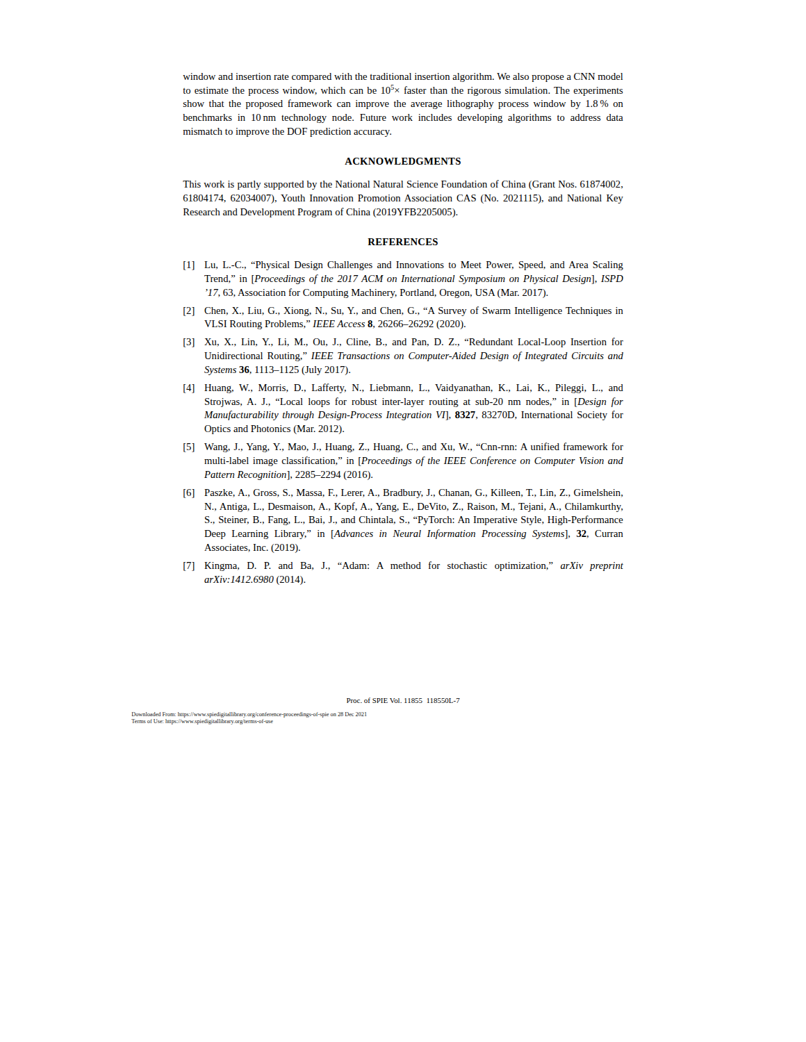window and insertion rate compared with the traditional insertion algorithm. We also propose a CNN model to estimate the process window, which can be 105× faster than the rigorous simulation. The experiments show that the proposed framework can improve the average lithography process window by 1.8 % on benchmarks in 10 nm technology node. Future work includes developing algorithms to address data mismatch to improve the DOF prediction accuracy.
ACKNOWLEDGMENTS
This work is partly supported by the National Natural Science Foundation of China (Grant Nos. 61874002, 61804174, 62034007), Youth Innovation Promotion Association CAS (No. 2021115), and National Key Research and Development Program of China (2019YFB2205005).
REFERENCES
[1] Lu, L.-C., “Physical Design Challenges and Innovations to Meet Power, Speed, and Area Scaling Trend,” in [Proceedings of the 2017 ACM on International Symposium on Physical Design], ISPD ’17, 63, Association for Computing Machinery, Portland, Oregon, USA (Mar. 2017).
[2] Chen, X., Liu, G., Xiong, N., Su, Y., and Chen, G., “A Survey of Swarm Intelligence Techniques in VLSI Routing Problems,” IEEE Access 8, 26266–26292 (2020).
[3] Xu, X., Lin, Y., Li, M., Ou, J., Cline, B., and Pan, D. Z., “Redundant Local-Loop Insertion for Unidirectional Routing,” IEEE Transactions on Computer-Aided Design of Integrated Circuits and Systems 36, 1113–1125 (July 2017).
[4] Huang, W., Morris, D., Lafferty, N., Liebmann, L., Vaidyanathan, K., Lai, K., Pileggi, L., and Strojwas, A. J., “Local loops for robust inter-layer routing at sub-20 nm nodes,” in [Design for Manufacturability through Design-Process Integration VI], 8327, 83270D, International Society for Optics and Photonics (Mar. 2012).
[5] Wang, J., Yang, Y., Mao, J., Huang, Z., Huang, C., and Xu, W., “Cnn-rnn: A unified framework for multi-label image classification,” in [Proceedings of the IEEE Conference on Computer Vision and Pattern Recognition], 2285–2294 (2016).
[6] Paszke, A., Gross, S., Massa, F., Lerer, A., Bradbury, J., Chanan, G., Killeen, T., Lin, Z., Gimelshein, N., Antiga, L., Desmaison, A., Kopf, A., Yang, E., DeVito, Z., Raison, M., Tejani, A., Chilamkurthy, S., Steiner, B., Fang, L., Bai, J., and Chintala, S., “PyTorch: An Imperative Style, High-Performance Deep Learning Library,” in [Advances in Neural Information Processing Systems], 32, Curran Associates, Inc. (2019).
[7] Kingma, D. P. and Ba, J., “Adam: A method for stochastic optimization,” arXiv preprint arXiv:1412.6980 (2014).
Proc. of SPIE Vol. 11855 118550L-7
Downloaded From: https://www.spiedigitallibrary.org/conference-proceedings-of-spie on 28 Dec 2021
Terms of Use: https://www.spiedigitallibrary.org/terms-of-use